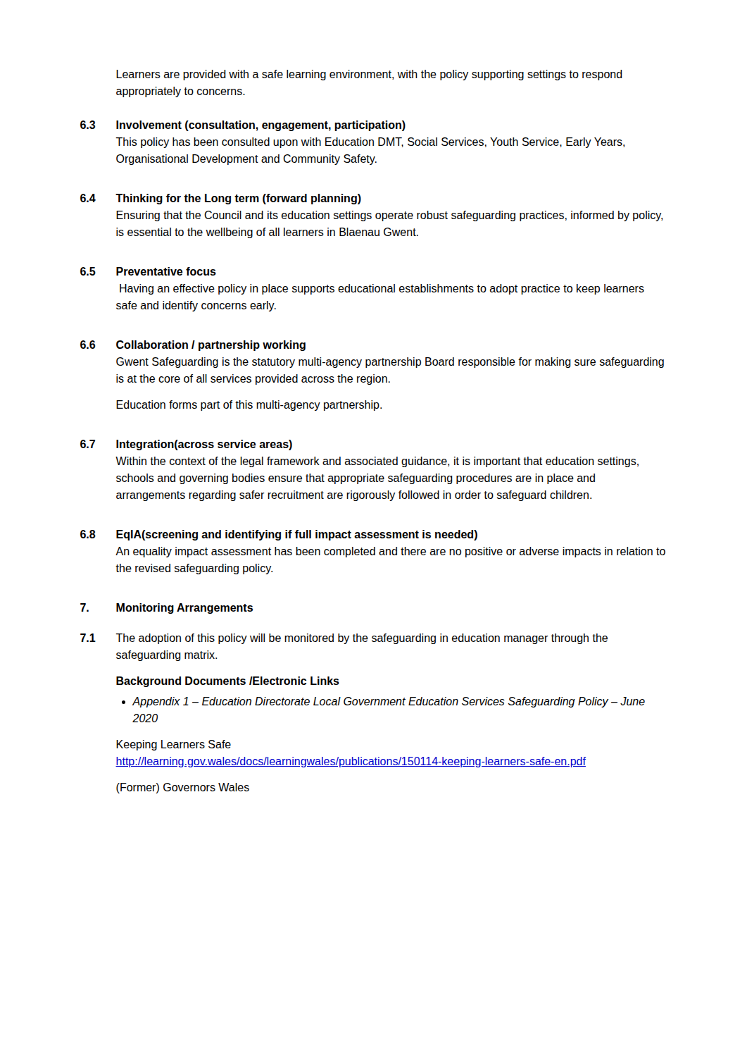Learners are provided with a safe learning environment, with the policy supporting settings to respond appropriately to concerns.
6.3
Involvement (consultation, engagement, participation)
This policy has been consulted upon with Education DMT, Social Services, Youth Service, Early Years, Organisational Development and Community Safety.
6.4
Thinking for the Long term (forward planning)
Ensuring that the Council and its education settings operate robust safeguarding practices, informed by policy, is essential to the wellbeing of all learners in Blaenau Gwent.
6.5
Preventative focus
Having an effective policy in place supports educational establishments to adopt practice to keep learners safe and identify concerns early.
6.6
Collaboration / partnership working
Gwent Safeguarding is the statutory multi-agency partnership Board responsible for making sure safeguarding is at the core of all services provided across the region.
Education forms part of this multi-agency partnership.
6.7
Integration(across service areas)
Within the context of the legal framework and associated guidance, it is important that education settings, schools and governing bodies ensure that appropriate safeguarding procedures are in place and arrangements regarding safer recruitment are rigorously followed in order to safeguard children.
6.8
EqIA(screening and identifying if full impact assessment is needed)
An equality impact assessment has been completed and there are no positive or adverse impacts in relation to the revised safeguarding policy.
7.
Monitoring Arrangements
7.1
The adoption of this policy will be monitored by the safeguarding in education manager through the safeguarding matrix.
Background Documents /Electronic Links
Appendix 1 – Education Directorate Local Government Education Services Safeguarding Policy – June 2020
Keeping Learners Safe
http://learning.gov.wales/docs/learningwales/publications/150114-keeping-learners-safe-en.pdf
(Former) Governors Wales